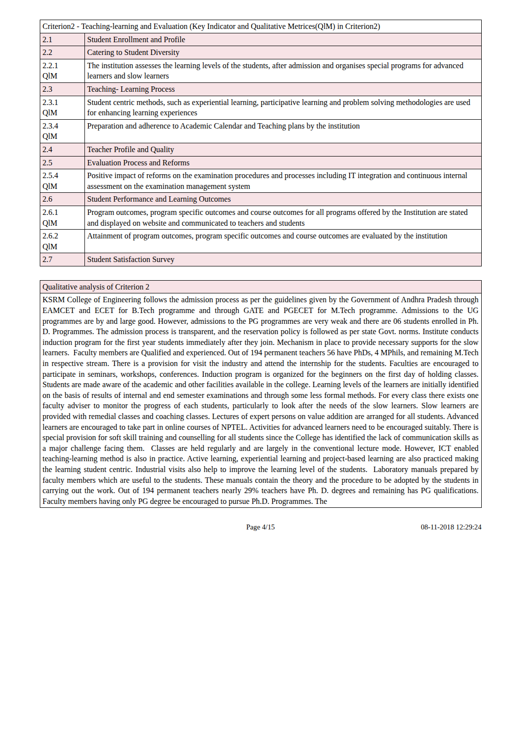| Criterion2 - Teaching-learning and Evaluation (Key Indicator and Qualitative Metrices(QlM) in Criterion2) |
| 2.1 | Student Enrollment and Profile |
| 2.2 | Catering to Student Diversity |
| 2.2.1 QlM | The institution assesses the learning levels of the students, after admission and organises special programs for advanced learners and slow learners |
| 2.3 | Teaching- Learning Process |
| 2.3.1 QlM | Student centric methods, such as experiential learning, participative learning and problem solving methodologies are used for enhancing learning experiences |
| 2.3.4 QlM | Preparation and adherence to Academic Calendar and Teaching plans by the institution |
| 2.4 | Teacher Profile and Quality |
| 2.5 | Evaluation Process and Reforms |
| 2.5.4 QlM | Positive impact of reforms on the examination procedures and processes including IT integration and continuous internal assessment on the examination management system |
| 2.6 | Student Performance and Learning Outcomes |
| 2.6.1 QlM | Program outcomes, program specific outcomes and course outcomes for all programs offered by the Institution are stated and displayed on website and communicated to teachers and students |
| 2.6.2 QlM | Attainment of program outcomes, program specific outcomes and course outcomes are evaluated by the institution |
| 2.7 | Student Satisfaction Survey |
| Qualitative analysis of Criterion 2 |
| KSRM College of Engineering follows the admission process as per the guidelines given by the Government of Andhra Pradesh through EAMCET and ECET for B.Tech programme and through GATE and PGECET for M.Tech programme. Admissions to the UG programmes are by and large good. However, admissions to the PG programmes are very weak and there are 06 students enrolled in Ph. D. Programmes. The admission process is transparent, and the reservation policy is followed as per state Govt. norms. Institute conducts induction program for the first year students immediately after they join. Mechanism in place to provide necessary supports for the slow learners. Faculty members are Qualified and experienced. Out of 194 permanent teachers 56 have PhDs, 4 MPhils, and remaining M.Tech in respective stream. There is a provision for visit the industry and attend the internship for the students. Faculties are encouraged to participate in seminars, workshops, conferences. Induction program is organized for the beginners on the first day of holding classes. Students are made aware of the academic and other facilities available in the college. Learning levels of the learners are initially identified on the basis of results of internal and end semester examinations and through some less formal methods. For every class there exists one faculty adviser to monitor the progress of each students, particularly to look after the needs of the slow learners. Slow learners are provided with remedial classes and coaching classes. Lectures of expert persons on value addition are arranged for all students. Advanced learners are encouraged to take part in online courses of NPTEL. Activities for advanced learners need to be encouraged suitably. There is special provision for soft skill training and counselling for all students since the College has identified the lack of communication skills as a major challenge facing them. Classes are held regularly and are largely in the conventional lecture mode. However, ICT enabled teaching-learning method is also in practice. Active learning, experiential learning and project-based learning are also practiced making the learning student centric. Industrial visits also help to improve the learning level of the students. Laboratory manuals prepared by faculty members which are useful to the students. These manuals contain the theory and the procedure to be adopted by the students in carrying out the work. Out of 194 permanent teachers nearly 29% teachers have Ph. D. degrees and remaining has PG qualifications. Faculty members having only PG degree be encouraged to pursue Ph.D. Programmes. The |
Page 4/15 08-11-2018 12:29:24